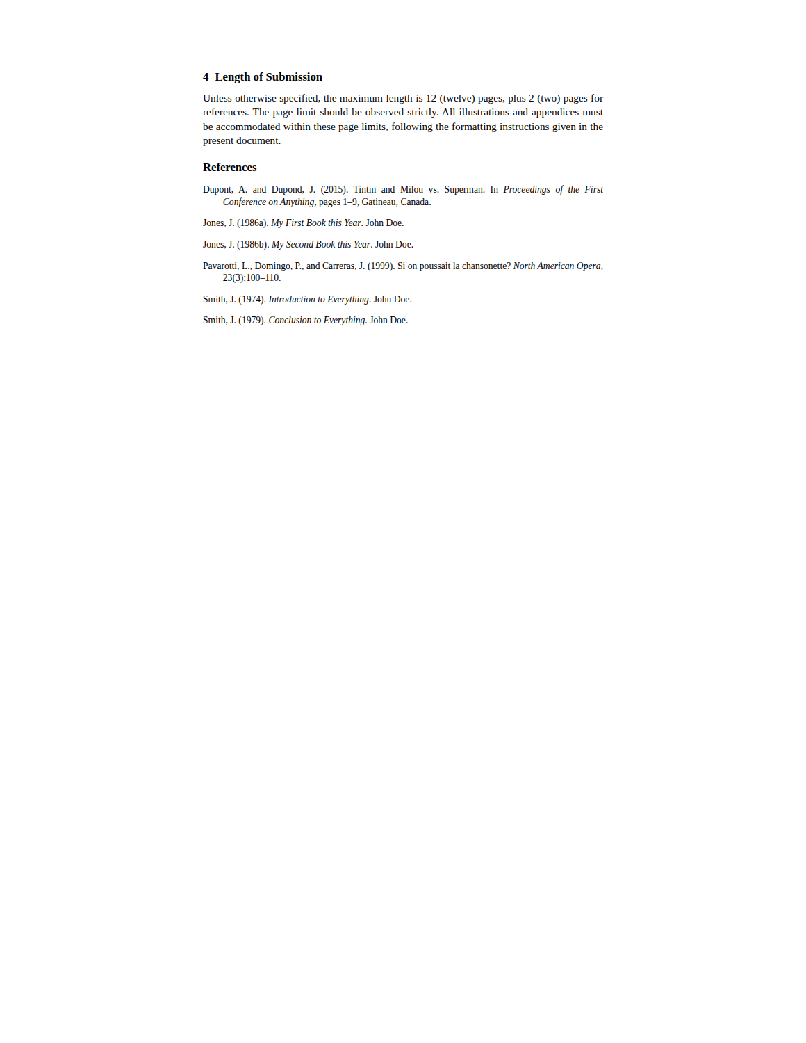4 Length of Submission
Unless otherwise specified, the maximum length is 12 (twelve) pages, plus 2 (two) pages for references. The page limit should be observed strictly. All illustrations and appendices must be accommodated within these page limits, following the formatting instructions given in the present document.
References
Dupont, A. and Dupond, J. (2015). Tintin and Milou vs. Superman. In Proceedings of the First Conference on Anything, pages 1–9, Gatineau, Canada.
Jones, J. (1986a). My First Book this Year. John Doe.
Jones, J. (1986b). My Second Book this Year. John Doe.
Pavarotti, L., Domingo, P., and Carreras, J. (1999). Si on poussait la chansonette? North American Opera, 23(3):100–110.
Smith, J. (1974). Introduction to Everything. John Doe.
Smith, J. (1979). Conclusion to Everything. John Doe.